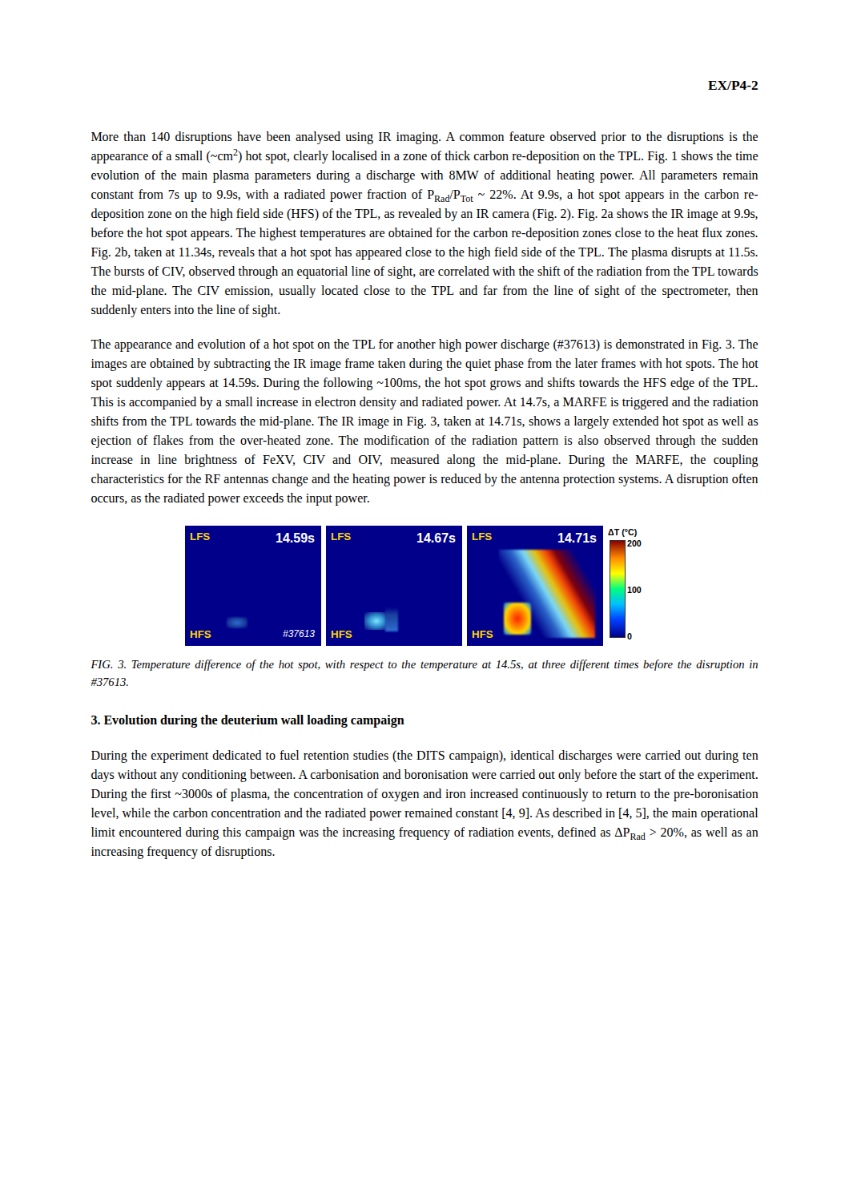EX/P4-2
More than 140 disruptions have been analysed using IR imaging. A common feature observed prior to the disruptions is the appearance of a small (~cm2) hot spot, clearly localised in a zone of thick carbon re-deposition on the TPL. Fig. 1 shows the time evolution of the main plasma parameters during a discharge with 8MW of additional heating power. All parameters remain constant from 7s up to 9.9s, with a radiated power fraction of PRad/PTot ~ 22%. At 9.9s, a hot spot appears in the carbon re-deposition zone on the high field side (HFS) of the TPL, as revealed by an IR camera (Fig. 2). Fig. 2a shows the IR image at 9.9s, before the hot spot appears. The highest temperatures are obtained for the carbon re-deposition zones close to the heat flux zones. Fig. 2b, taken at 11.34s, reveals that a hot spot has appeared close to the high field side of the TPL. The plasma disrupts at 11.5s. The bursts of CIV, observed through an equatorial line of sight, are correlated with the shift of the radiation from the TPL towards the mid-plane. The CIV emission, usually located close to the TPL and far from the line of sight of the spectrometer, then suddenly enters into the line of sight.
The appearance and evolution of a hot spot on the TPL for another high power discharge (#37613) is demonstrated in Fig. 3. The images are obtained by subtracting the IR image frame taken during the quiet phase from the later frames with hot spots. The hot spot suddenly appears at 14.59s. During the following ~100ms, the hot spot grows and shifts towards the HFS edge of the TPL. This is accompanied by a small increase in electron density and radiated power. At 14.7s, a MARFE is triggered and the radiation shifts from the TPL towards the mid-plane. The IR image in Fig. 3, taken at 14.71s, shows a largely extended hot spot as well as ejection of flakes from the over-heated zone. The modification of the radiation pattern is also observed through the sudden increase in line brightness of FeXV, CIV and OIV, measured along the mid-plane. During the MARFE, the coupling characteristics for the RF antennas change and the heating power is reduced by the antenna protection systems. A disruption often occurs, as the radiated power exceeds the input power.
LFS 14.59s HFS #37613
LFS 14.67s HFS
LFS 14.71s HFS
ΔT (°C)
200 100 0
FIG. 3. Temperature difference of the hot spot, with respect to the temperature at 14.5s, at three different times before the disruption in #37613.
3. Evolution during the deuterium wall loading campaign
During the experiment dedicated to fuel retention studies (the DITS campaign), identical discharges were carried out during ten days without any conditioning between. A carbonisation and boronisation were carried out only before the start of the experiment. During the first ~3000s of plasma, the concentration of oxygen and iron increased continuously to return to the pre-boronisation level, while the carbon concentration and the radiated power remained constant [4, 9]. As described in [4, 5], the main operational limit encountered during this campaign was the increasing frequency of radiation events, defined as ΔPRad > 20%, as well as an increasing frequency of disruptions.